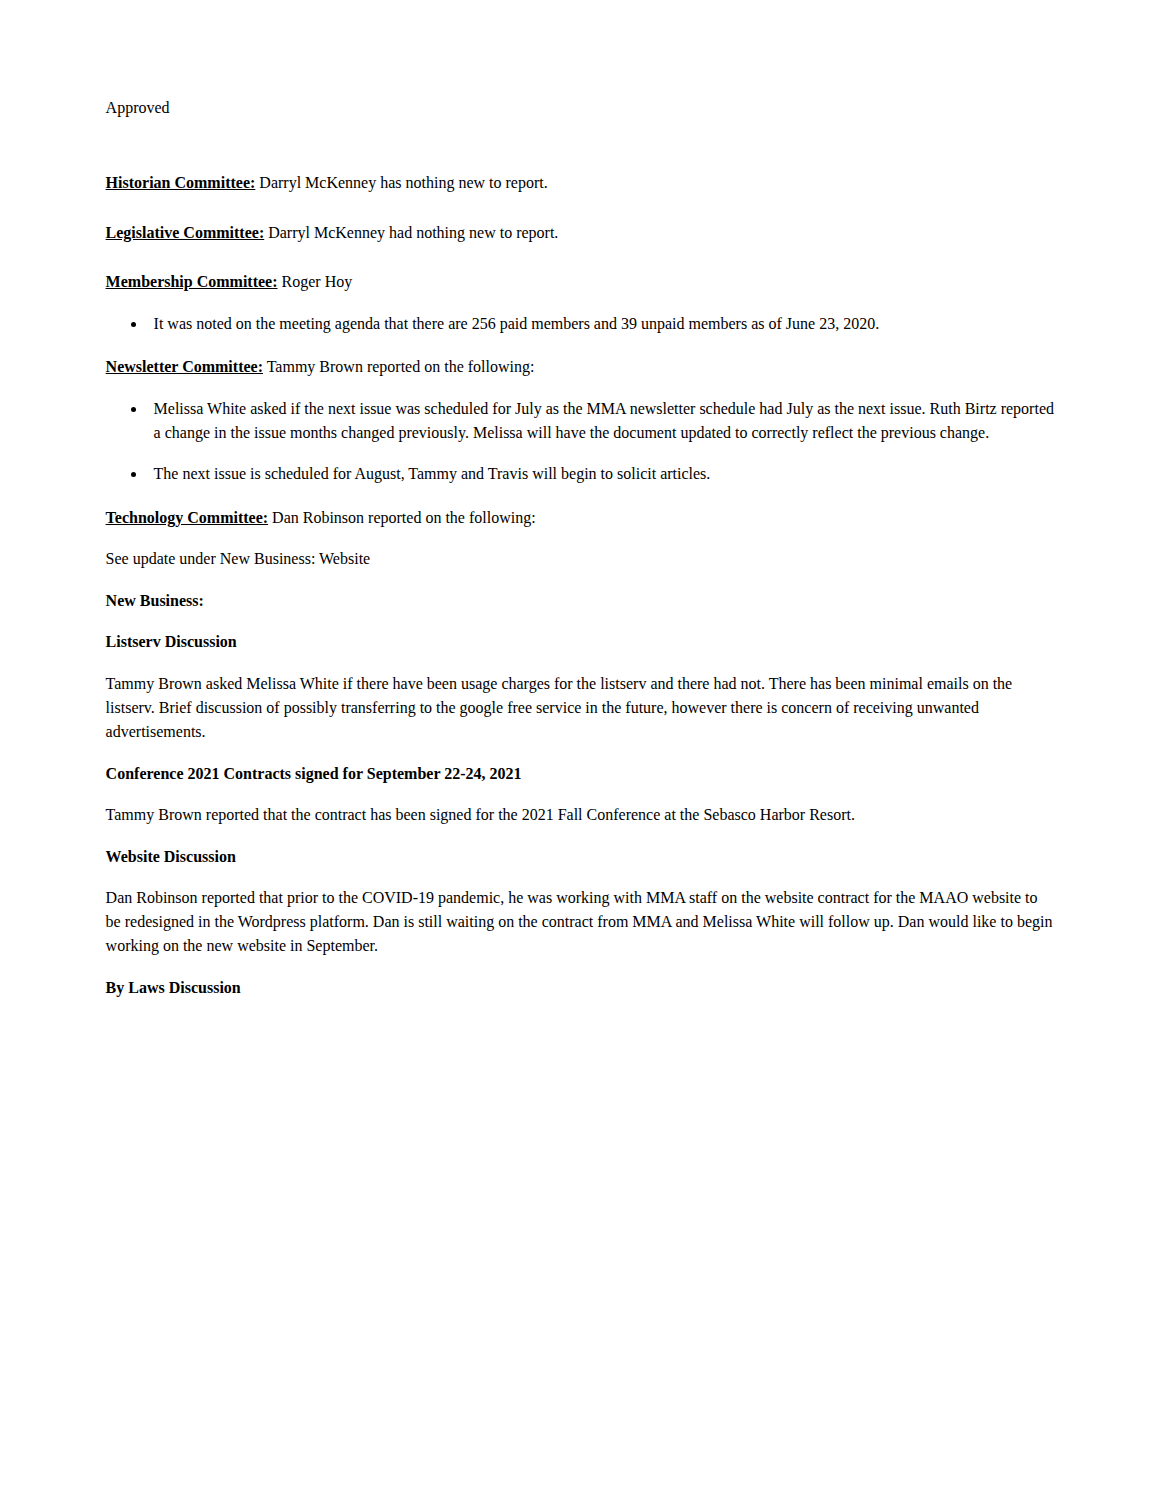Approved
Historian Committee: Darryl McKenney has nothing new to report.
Legislative Committee: Darryl McKenney had nothing new to report.
Membership Committee: Roger Hoy
It was noted on the meeting agenda that there are 256 paid members and 39 unpaid members as of June 23, 2020.
Newsletter Committee: Tammy Brown reported on the following:
Melissa White asked if the next issue was scheduled for July as the MMA newsletter schedule had July as the next issue. Ruth Birtz reported a change in the issue months changed previously. Melissa will have the document updated to correctly reflect the previous change.
The next issue is scheduled for August, Tammy and Travis will begin to solicit articles.
Technology Committee: Dan Robinson reported on the following:
See update under New Business: Website
New Business:
Listserv Discussion
Tammy Brown asked Melissa White if there have been usage charges for the listserv and there had not. There has been minimal emails on the listserv. Brief discussion of possibly transferring to the google free service in the future, however there is concern of receiving unwanted advertisements.
Conference 2021 Contracts signed for September 22-24, 2021
Tammy Brown reported that the contract has been signed for the 2021 Fall Conference at the Sebasco Harbor Resort.
Website Discussion
Dan Robinson reported that prior to the COVID-19 pandemic, he was working with MMA staff on the website contract for the MAAO website to be redesigned in the Wordpress platform. Dan is still waiting on the contract from MMA and Melissa White will follow up. Dan would like to begin working on the new website in September.
By Laws Discussion